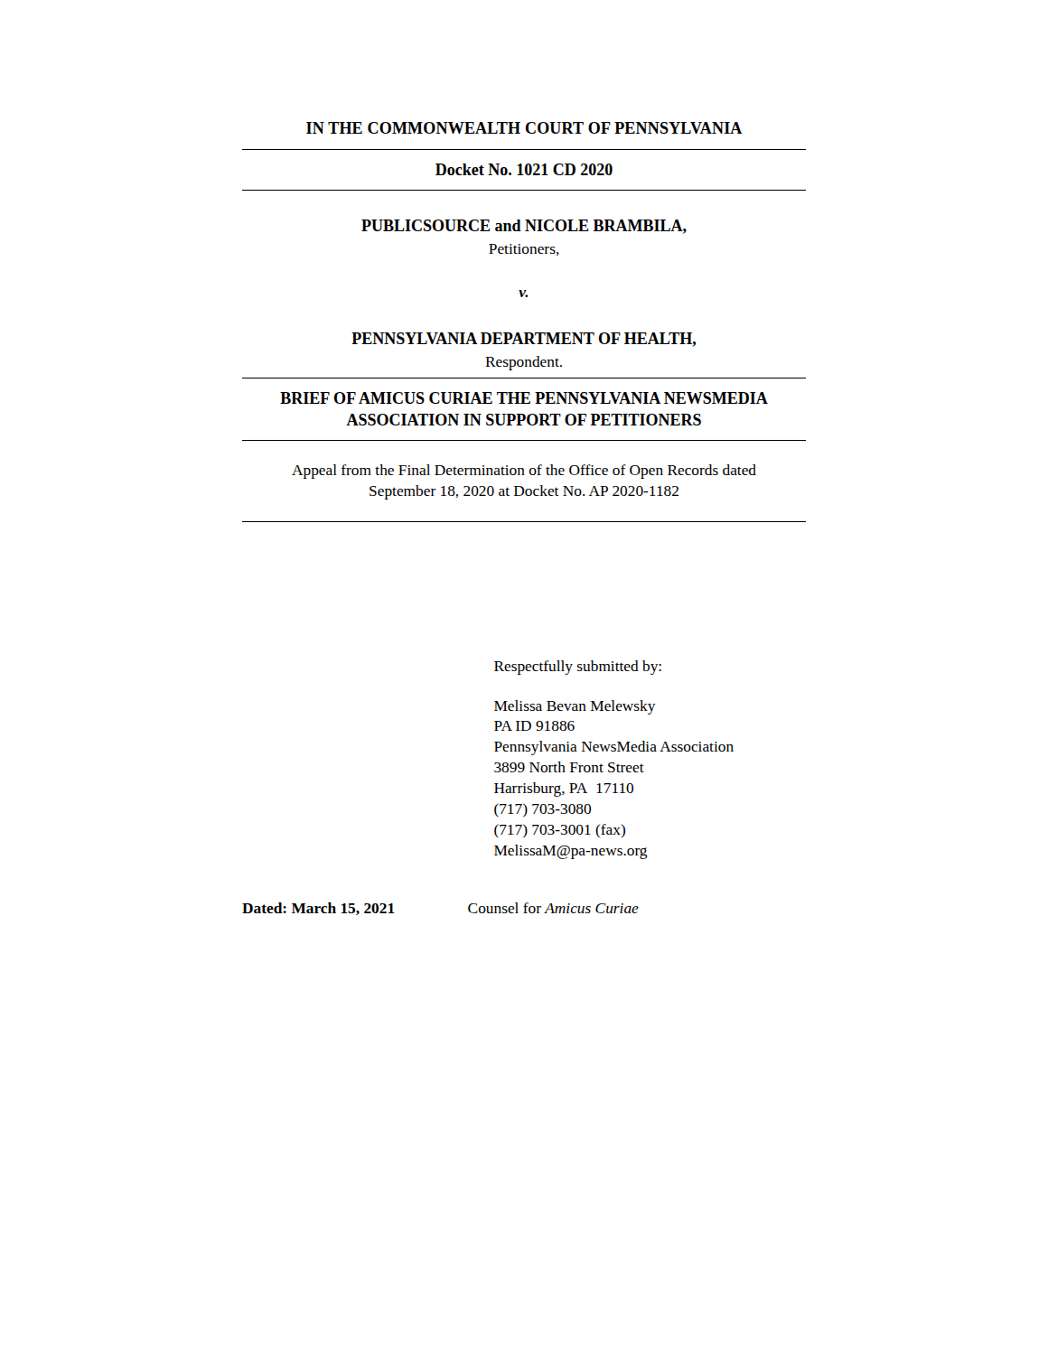IN THE COMMONWEALTH COURT OF PENNSYLVANIA
Docket No. 1021 CD 2020
PUBLICSOURCE and NICOLE BRAMBILA,
Petitioners,
v.
PENNSYLVANIA DEPARTMENT OF HEALTH,
Respondent.
BRIEF OF AMICUS CURIAE THE PENNSYLVANIA NEWSMEDIA
ASSOCIATION IN SUPPORT OF PETITIONERS
Appeal from the Final Determination of the Office of Open Records dated
September 18, 2020 at Docket No. AP 2020-1182
Respectfully submitted by:
Melissa Bevan Melewsky
PA ID 91886
Pennsylvania NewsMedia Association
3899 North Front Street
Harrisburg, PA 17110
(717) 703-3080
(717) 703-3001 (fax)
MelissaM@pa-news.org
Dated: March 15, 2021
Counsel for Amicus Curiae